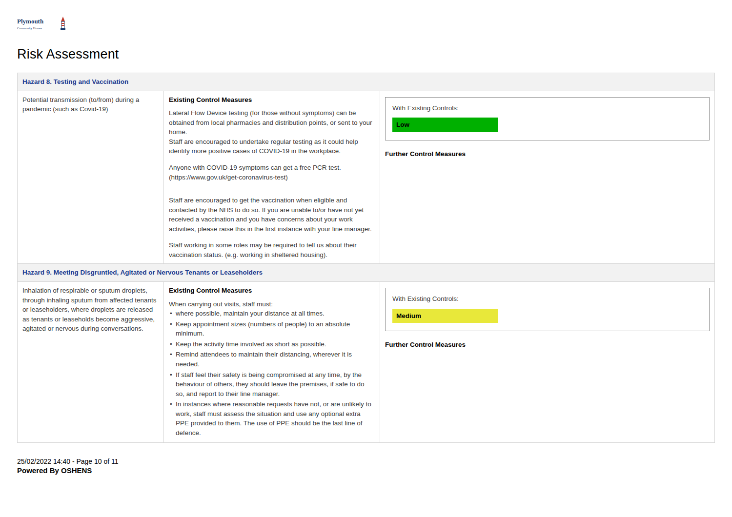Plymouth Community Homes
Risk Assessment
| Hazard 8. Testing and Vaccination |
| Potential transmission (to/from) during a pandemic (such as Covid-19) | Existing Control Measures Lateral Flow Device testing (for those without symptoms) can be obtained from local pharmacies and distribution points, or sent to your home. Staff are encouraged to undertake regular testing as it could help identify more positive cases of COVID-19 in the workplace. Anyone with COVID-19 symptoms can get a free PCR test. (https://www.gov.uk/get-coronavirus-test) Staff are encouraged to get the vaccination when eligible and contacted by the NHS to do so. If you are unable to/or have not yet received a vaccination and you have concerns about your work activities, please raise this in the first instance with your line manager. Staff working in some roles may be required to tell us about their vaccination status. (e.g. working in sheltered housing). | With Existing Controls: Low Further Control Measures |
| Hazard 9. Meeting Disgruntled, Agitated or Nervous Tenants or Leaseholders |
| Inhalation of respirable or sputum droplets, through inhaling sputum from affected tenants or leaseholders, where droplets are released as tenants or leaseholds become aggressive, agitated or nervous during conversations. | Existing Control Measures When carrying out visits, staff must: where possible, maintain your distance at all times. Keep appointment sizes (numbers of people) to an absolute minimum. Keep the activity time involved as short as possible. Remind attendees to maintain their distancing, wherever it is needed. If staff feel their safety is being compromised at any time, by the behaviour of others, they should leave the premises, if safe to do so, and report to their line manager. In instances where reasonable requests have not, or are unlikely to work, staff must assess the situation and use any optional extra PPE provided to them. The use of PPE should be the last line of defence. | With Existing Controls: Medium Further Control Measures |
25/02/2022 14:40 - Page 10 of 11
Powered By OSHENS